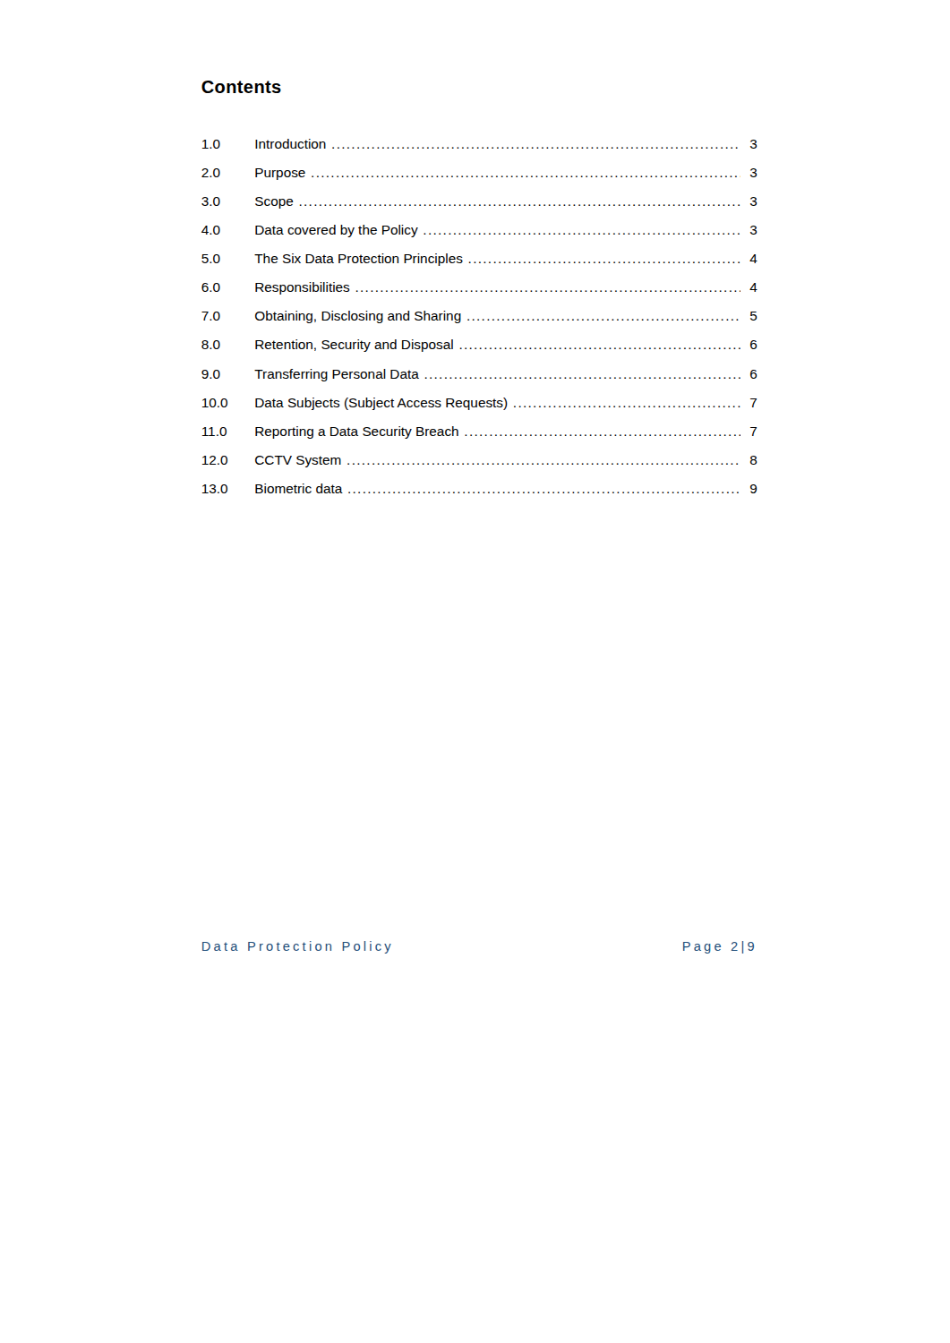Contents
1.0 Introduction ........................................................................................................... 3
2.0 Purpose .................................................................................................................. 3
3.0 Scope ..................................................................................................................... 3
4.0 Data covered by the Policy ....................................................................................... 3
5.0 The Six Data Protection Principles .......................................................................... 4
6.0 Responsibilities ....................................................................................................... 4
7.0 Obtaining, Disclosing and Sharing .......................................................................... 5
8.0 Retention, Security and Disposal ............................................................................. 6
9.0 Transferring Personal Data ....................................................................................... 6
10.0 Data Subjects (Subject Access Requests) ............................................................. 7
11.0 Reporting a Data Security Breach ........................................................................... 7
12.0 CCTV System .......................................................................................................... 8
13.0 Biometric data ......................................................................................................... 9
Data Protection Policy Page 2|9